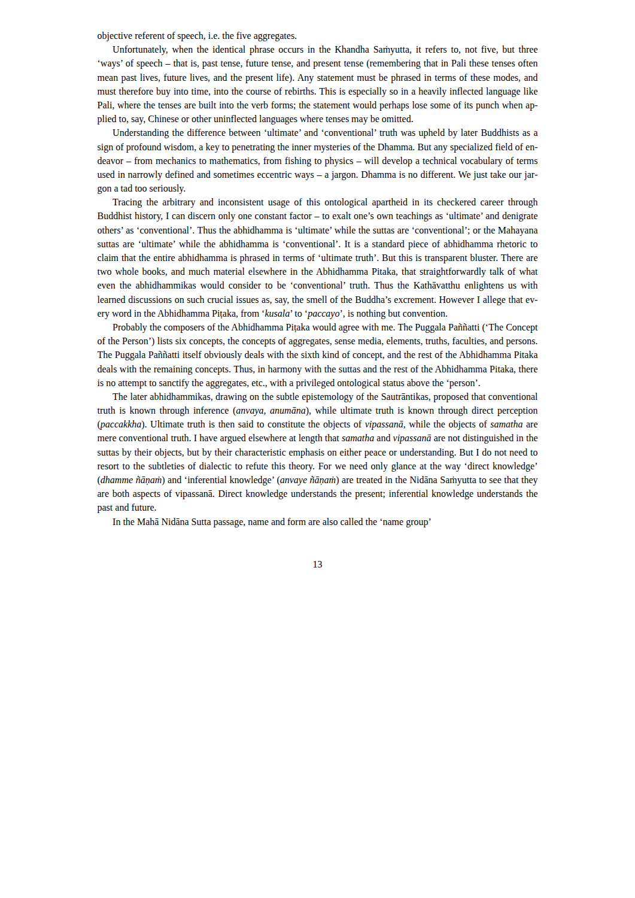objective referent of speech, i.e. the five aggregates.
Unfortunately, when the identical phrase occurs in the Khandha Saṁyutta, it refers to, not five, but three ‘ways’ of speech – that is, past tense, future tense, and present tense (remembering that in Pali these tenses often mean past lives, future lives, and the present life). Any statement must be phrased in terms of these modes, and must therefore buy into time, into the course of rebirths. This is especially so in a heavily inflected language like Pali, where the tenses are built into the verb forms; the statement would perhaps lose some of its punch when applied to, say, Chinese or other uninflected languages where tenses may be omitted.
Understanding the difference between ‘ultimate’ and ‘conventional’ truth was upheld by later Buddhists as a sign of profound wisdom, a key to penetrating the inner mysteries of the Dhamma. But any specialized field of endeavor – from mechanics to mathematics, from fishing to physics – will develop a technical vocabulary of terms used in narrowly defined and sometimes eccentric ways – a jargon. Dhamma is no different. We just take our jargon a tad too seriously.
Tracing the arbitrary and inconsistent usage of this ontological apartheid in its checkered career through Buddhist history, I can discern only one constant factor – to exalt one’s own teachings as ‘ultimate’ and denigrate others’ as ‘conventional’. Thus the abhidhamma is ‘ultimate’ while the suttas are ‘conventional’; or the Mahayana suttas are ‘ultimate’ while the abhidhamma is ‘conventional’. It is a standard piece of abhidhamma rhetoric to claim that the entire abhidhamma is phrased in terms of ‘ultimate truth’. But this is transparent bluster. There are two whole books, and much material elsewhere in the Abhidhamma Pitaka, that straightforwardly talk of what even the abhidhammikas would consider to be ‘conventional’ truth. Thus the Kathāvatthu enlightens us with learned discussions on such crucial issues as, say, the smell of the Buddha’s excrement. However I allege that every word in the Abhidhamma Piṭaka, from ‘kusala’ to ‘paccayo’, is nothing but convention.
Probably the composers of the Abhidhamma Piṭaka would agree with me. The Puggala Paññatti (‘The Concept of the Person’) lists six concepts, the concepts of aggregates, sense media, elements, truths, faculties, and persons. The Puggala Paññatti itself obviously deals with the sixth kind of concept, and the rest of the Abhidhamma Pitaka deals with the remaining concepts. Thus, in harmony with the suttas and the rest of the Abhidhamma Pitaka, there is no attempt to sanctify the aggregates, etc., with a privileged ontological status above the ‘person’.
The later abhidhammikas, drawing on the subtle epistemology of the Sautrāntikas, proposed that conventional truth is known through inference (anvaya, anumāna), while ultimate truth is known through direct perception (paccakkha). Ultimate truth is then said to constitute the objects of vipassanā, while the objects of samatha are mere conventional truth. I have argued elsewhere at length that samatha and vipassanā are not distinguished in the suttas by their objects, but by their characteristic emphasis on either peace or understanding. But I do not need to resort to the subtleties of dialectic to refute this theory. For we need only glance at the way ‘direct knowledge’ (dhamme ñāṇaṁ) and ‘inferential knowledge’ (anvaye ñāṇaṁ) are treated in the Nidāna Saṁyutta to see that they are both aspects of vipassanā. Direct knowledge understands the present; inferential knowledge understands the past and future.
In the Mahā Nidāna Sutta passage, name and form are also called the ‘name group’
13